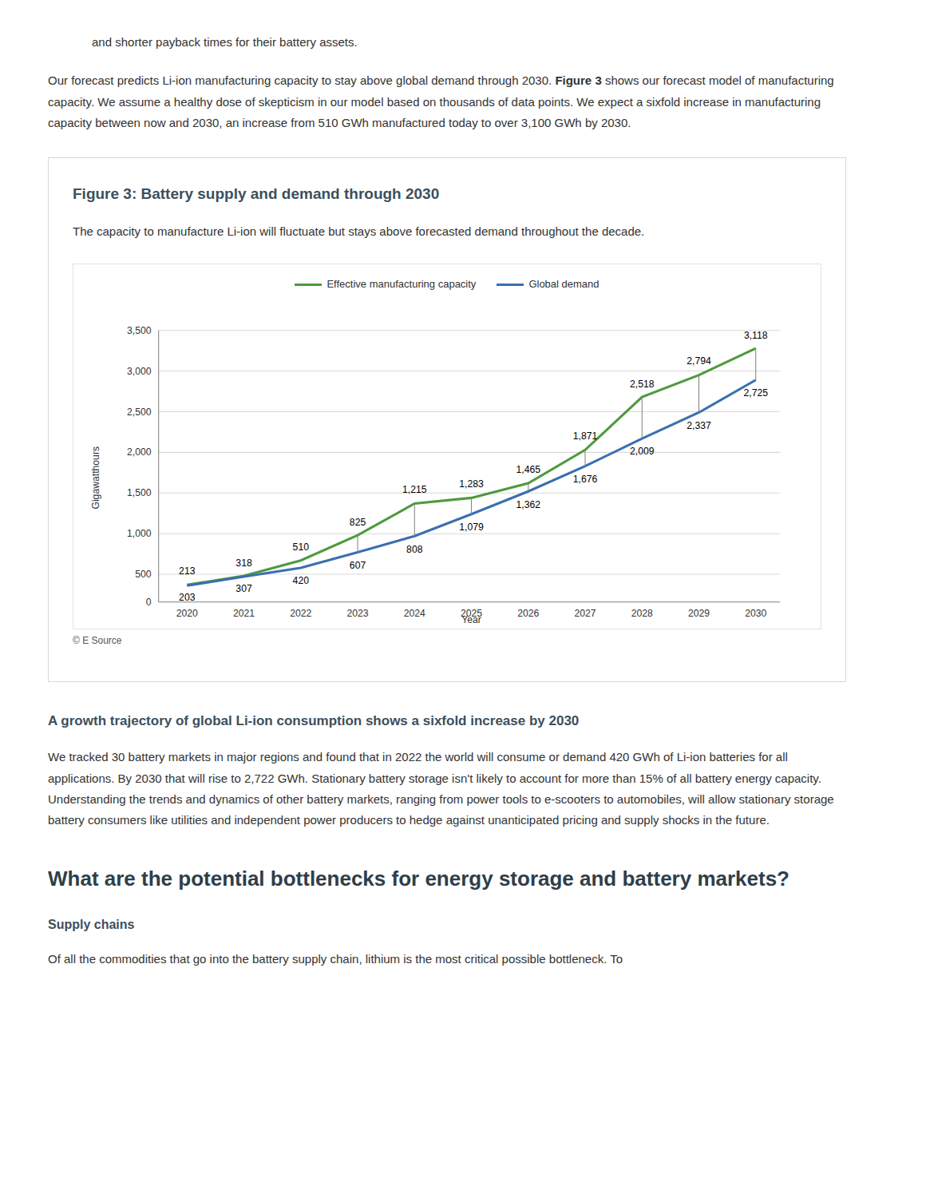and shorter payback times for their battery assets.
Our forecast predicts Li-ion manufacturing capacity to stay above global demand through 2030. Figure 3 shows our forecast model of manufacturing capacity. We assume a healthy dose of skepticism in our model based on thousands of data points. We expect a sixfold increase in manufacturing capacity between now and 2030, an increase from 510 GWh manufactured today to over 3,100 GWh by 2030.
Figure 3: Battery supply and demand through 2030
The capacity to manufacture Li-ion will fluctuate but stays above forecasted demand throughout the decade.
Effective manufacturing capacity Global demand
Gigawatthours 3,500 3,000 2,500 2,000 1,500 1,000 500 0 213 318 510 825 1,215 1,283 1,465 1,871 2,518 2,794 3,118 203 307 420 607 808 1,079 1,362 1,676 2,009 2,337 2,725 2020 2021 2022 2023 2024 2025 2026 2027 2028 2029 2030 Year
© E Source
A growth trajectory of global Li-ion consumption shows a sixfold increase by 2030
We tracked 30 battery markets in major regions and found that in 2022 the world will consume or demand 420 GWh of Li-ion batteries for all applications. By 2030 that will rise to 2,722 GWh. Stationary battery storage isn't likely to account for more than 15% of all battery energy capacity. Understanding the trends and dynamics of other battery markets, ranging from power tools to e-scooters to automobiles, will allow stationary storage battery consumers like utilities and independent power producers to hedge against unanticipated pricing and supply shocks in the future.
What are the potential bottlenecks for energy storage and battery markets?
Supply chains
Of all the commodities that go into the battery supply chain, lithium is the most critical possible bottleneck. To